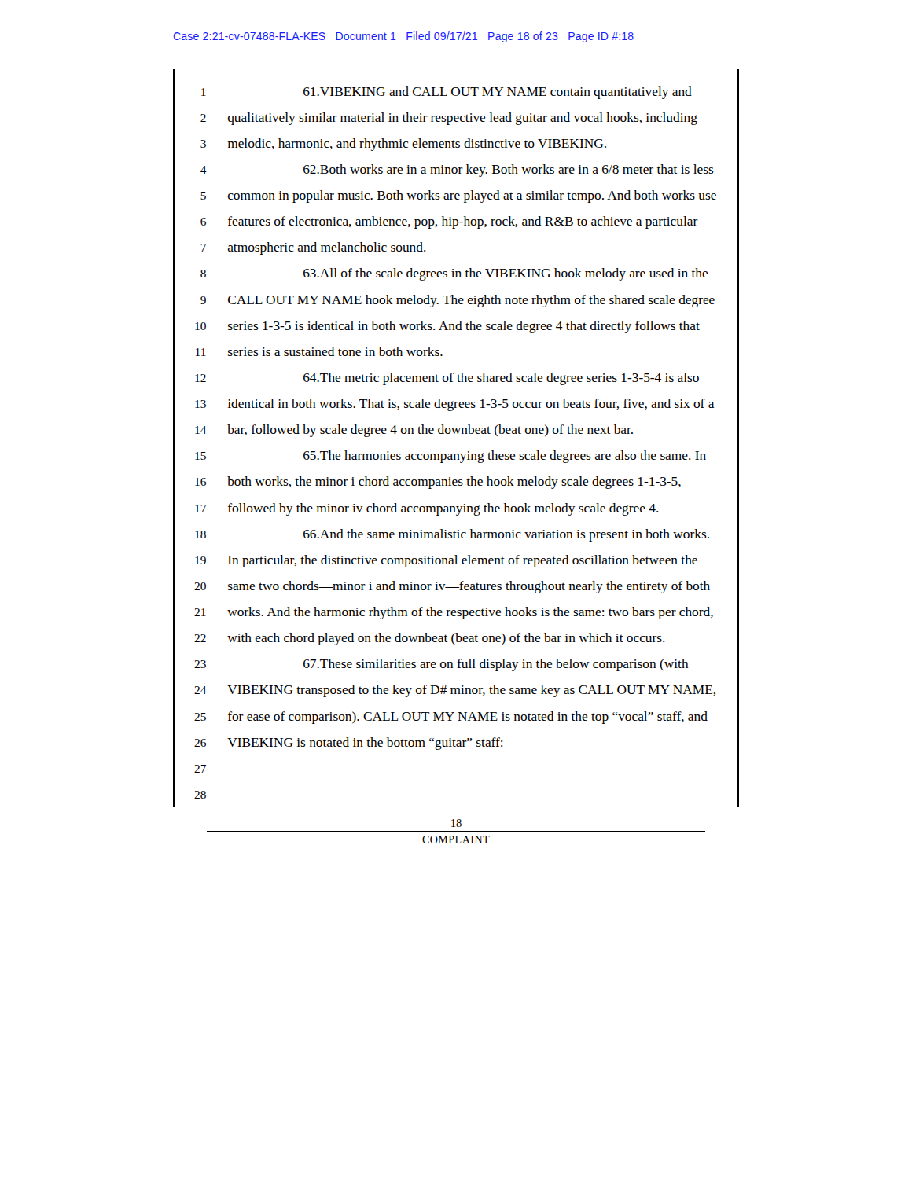Case 2:21-cv-07488-FLA-KES Document 1 Filed 09/17/21 Page 18 of 23 Page ID #:18
1
2
3
4
5
6
7
8
9
10
11
12
13
14
15
16
17
18
19
20
21
22
23
24
25
26
27
28
61. VIBEKING and CALL OUT MY NAME contain quantitatively and qualitatively similar material in their respective lead guitar and vocal hooks, including melodic, harmonic, and rhythmic elements distinctive to VIBEKING.
62. Both works are in a minor key. Both works are in a 6/8 meter that is less common in popular music. Both works are played at a similar tempo. And both works use features of electronica, ambience, pop, hip-hop, rock, and R&B to achieve a particular atmospheric and melancholic sound.
63. All of the scale degrees in the VIBEKING hook melody are used in the CALL OUT MY NAME hook melody. The eighth note rhythm of the shared scale degree series 1-3-5 is identical in both works. And the scale degree 4 that directly follows that series is a sustained tone in both works.
64. The metric placement of the shared scale degree series 1-3-5-4 is also identical in both works. That is, scale degrees 1-3-5 occur on beats four, five, and six of a bar, followed by scale degree 4 on the downbeat (beat one) of the next bar.
65. The harmonies accompanying these scale degrees are also the same. In both works, the minor i chord accompanies the hook melody scale degrees 1-1-3-5, followed by the minor iv chord accompanying the hook melody scale degree 4.
66. And the same minimalistic harmonic variation is present in both works. In particular, the distinctive compositional element of repeated oscillation between the same two chords—minor i and minor iv—features throughout nearly the entirety of both works. And the harmonic rhythm of the respective hooks is the same: two bars per chord, with each chord played on the downbeat (beat one) of the bar in which it occurs.
67. These similarities are on full display in the below comparison (with VIBEKING transposed to the key of D# minor, the same key as CALL OUT MY NAME, for ease of comparison). CALL OUT MY NAME is notated in the top “vocal” staff, and VIBEKING is notated in the bottom “guitar” staff:
18 COMPLAINT